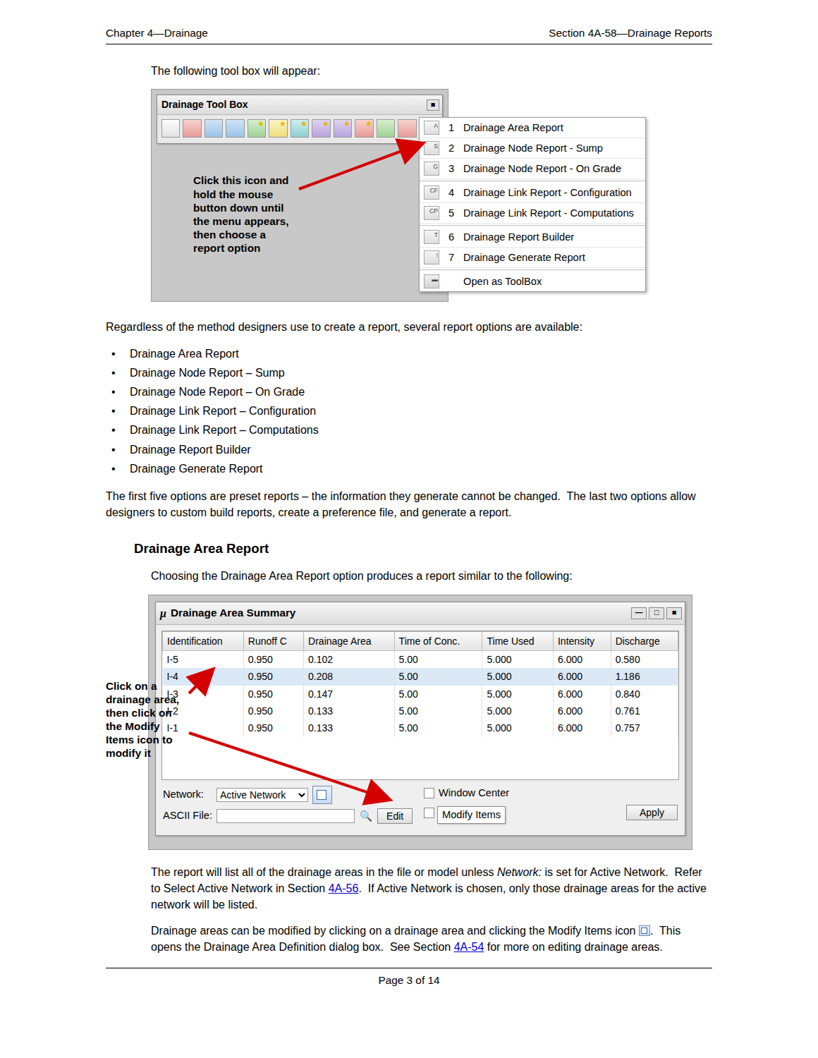Chapter 4—Drainage
Section 4A-58—Drainage Reports
The following tool box will appear:
Drainage Tool Box ■
★
★
★
★
★
★
A
1
Drainage Area Report
S
2
Drainage Node Report - Sump
G
3
Drainage Node Report - On Grade
CF
4
Drainage Link Report - Configuration
CP
5
Drainage Link Report - Computations
T
6
Drainage Report Builder
!
7
Drainage Generate Report
▬
Open as ToolBox
Click this icon and hold the mouse button down until the menu appears, then choose a report option
Regardless of the method designers use to create a report, several report options are available:
Drainage Area Report
Drainage Node Report – Sump
Drainage Node Report – On Grade
Drainage Link Report – Configuration
Drainage Link Report – Computations
Drainage Report Builder
Drainage Generate Report
The first five options are preset reports – the information they generate cannot be changed. The last two options allow designers to custom build reports, create a preference file, and generate a report.
Drainage Area Report
Choosing the Drainage Area Report option produces a report similar to the following:
μDrainage Area Summary
—
□
■
| Identification | Runoff C | Drainage Area | Time of Conc. | Time Used | Intensity | Discharge |
| --- | --- | --- | --- | --- | --- | --- |
| I-5 | 0.950 | 0.102 | 5.00 | 5.000 | 6.000 | 0.580 |
| I-4 | 0.950 | 0.208 | 5.00 | 5.000 | 6.000 | 1.186 |
| I-3 | 0.950 | 0.147 | 5.00 | 5.000 | 6.000 | 0.840 |
| I-2 | 0.950 | 0.133 | 5.00 | 5.000 | 6.000 | 0.761 |
| I-1 | 0.950 | 0.133 | 5.00 | 5.000 | 6.000 | 0.757 |
Network: Active Network
ASCII File: 🔍 Edit
Window Center
Highlight Apply
Modify Items
Click on a drainage area, then click on the Modify Items icon to modify it
The report will list all of the drainage areas in the file or model unless Network: is set for Active Network. Refer to Select Active Network in Section 4A-56. If Active Network is chosen, only those drainage areas for the active network will be listed.
Drainage areas can be modified by clicking on a drainage area and clicking the Modify Items icon . This opens the Drainage Area Definition dialog box. See Section 4A-54 for more on editing drainage areas.
Page 3 of 14